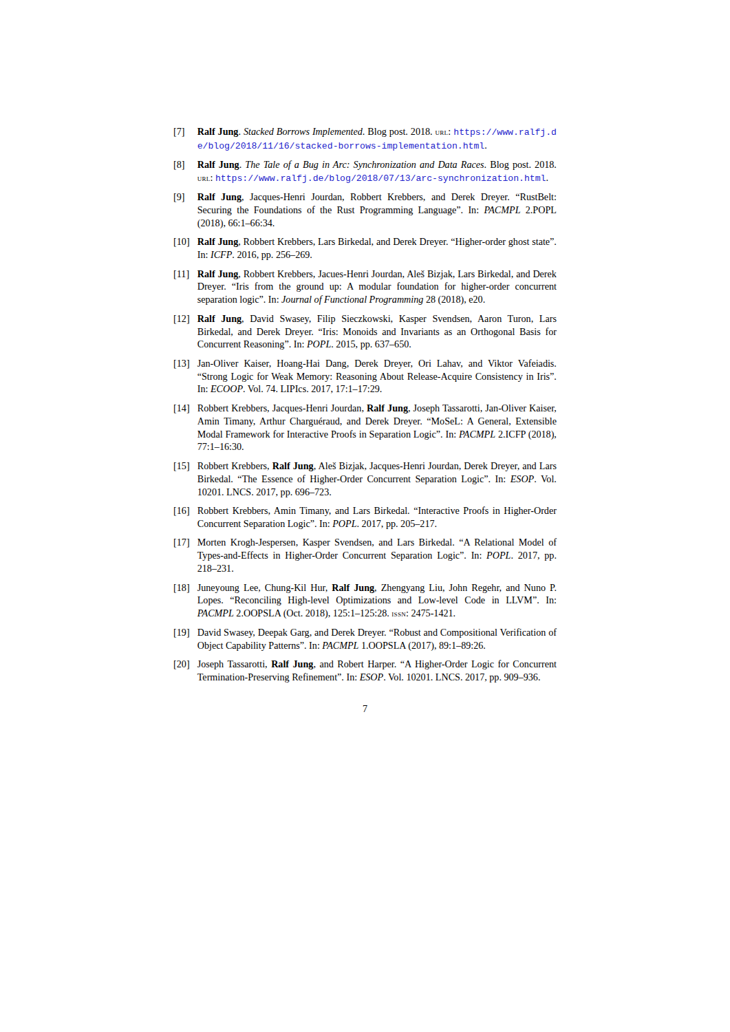[7] Ralf Jung. Stacked Borrows Implemented. Blog post. 2018. url: https://www.ralfj.de/blog/2018/11/16/stacked-borrows-implementation.html.
[8] Ralf Jung. The Tale of a Bug in Arc: Synchronization and Data Races. Blog post. 2018. url: https://www.ralfj.de/blog/2018/07/13/arc-synchronization.html.
[9] Ralf Jung, Jacques-Henri Jourdan, Robbert Krebbers, and Derek Dreyer. “RustBelt: Securing the Foundations of the Rust Programming Language”. In: PACMPL 2.POPL (2018), 66:1–66:34.
[10] Ralf Jung, Robbert Krebbers, Lars Birkedal, and Derek Dreyer. “Higher-order ghost state”. In: ICFP. 2016, pp. 256–269.
[11] Ralf Jung, Robbert Krebbers, Jacues-Henri Jourdan, Aleš Bizjak, Lars Birkedal, and Derek Dreyer. “Iris from the ground up: A modular foundation for higher-order concurrent separation logic”. In: Journal of Functional Programming 28 (2018), e20.
[12] Ralf Jung, David Swasey, Filip Sieczkowski, Kasper Svendsen, Aaron Turon, Lars Birkedal, and Derek Dreyer. “Iris: Monoids and Invariants as an Orthogonal Basis for Concurrent Reasoning”. In: POPL. 2015, pp. 637–650.
[13] Jan-Oliver Kaiser, Hoang-Hai Dang, Derek Dreyer, Ori Lahav, and Viktor Vafeiadis. “Strong Logic for Weak Memory: Reasoning About Release-Acquire Consistency in Iris”. In: ECOOP. Vol. 74. LIPIcs. 2017, 17:1–17:29.
[14] Robbert Krebbers, Jacques-Henri Jourdan, Ralf Jung, Joseph Tassarotti, Jan-Oliver Kaiser, Amin Timany, Arthur Charguéraud, and Derek Dreyer. “MoSeL: A General, Extensible Modal Framework for Interactive Proofs in Separation Logic”. In: PACMPL 2.ICFP (2018), 77:1–16:30.
[15] Robbert Krebbers, Ralf Jung, Aleš Bizjak, Jacques-Henri Jourdan, Derek Dreyer, and Lars Birkedal. “The Essence of Higher-Order Concurrent Separation Logic”. In: ESOP. Vol. 10201. LNCS. 2017, pp. 696–723.
[16] Robbert Krebbers, Amin Timany, and Lars Birkedal. “Interactive Proofs in Higher-Order Concurrent Separation Logic”. In: POPL. 2017, pp. 205–217.
[17] Morten Krogh-Jespersen, Kasper Svendsen, and Lars Birkedal. “A Relational Model of Types-and-Effects in Higher-Order Concurrent Separation Logic”. In: POPL. 2017, pp. 218–231.
[18] Juneyoung Lee, Chung-Kil Hur, Ralf Jung, Zhengyang Liu, John Regehr, and Nuno P. Lopes. “Reconciling High-level Optimizations and Low-level Code in LLVM”. In: PACMPL 2.OOPSLA (Oct. 2018), 125:1–125:28. issn: 2475-1421.
[19] David Swasey, Deepak Garg, and Derek Dreyer. “Robust and Compositional Verification of Object Capability Patterns”. In: PACMPL 1.OOPSLA (2017), 89:1–89:26.
[20] Joseph Tassarotti, Ralf Jung, and Robert Harper. “A Higher-Order Logic for Concurrent Termination-Preserving Refinement”. In: ESOP. Vol. 10201. LNCS. 2017, pp. 909–936.
7